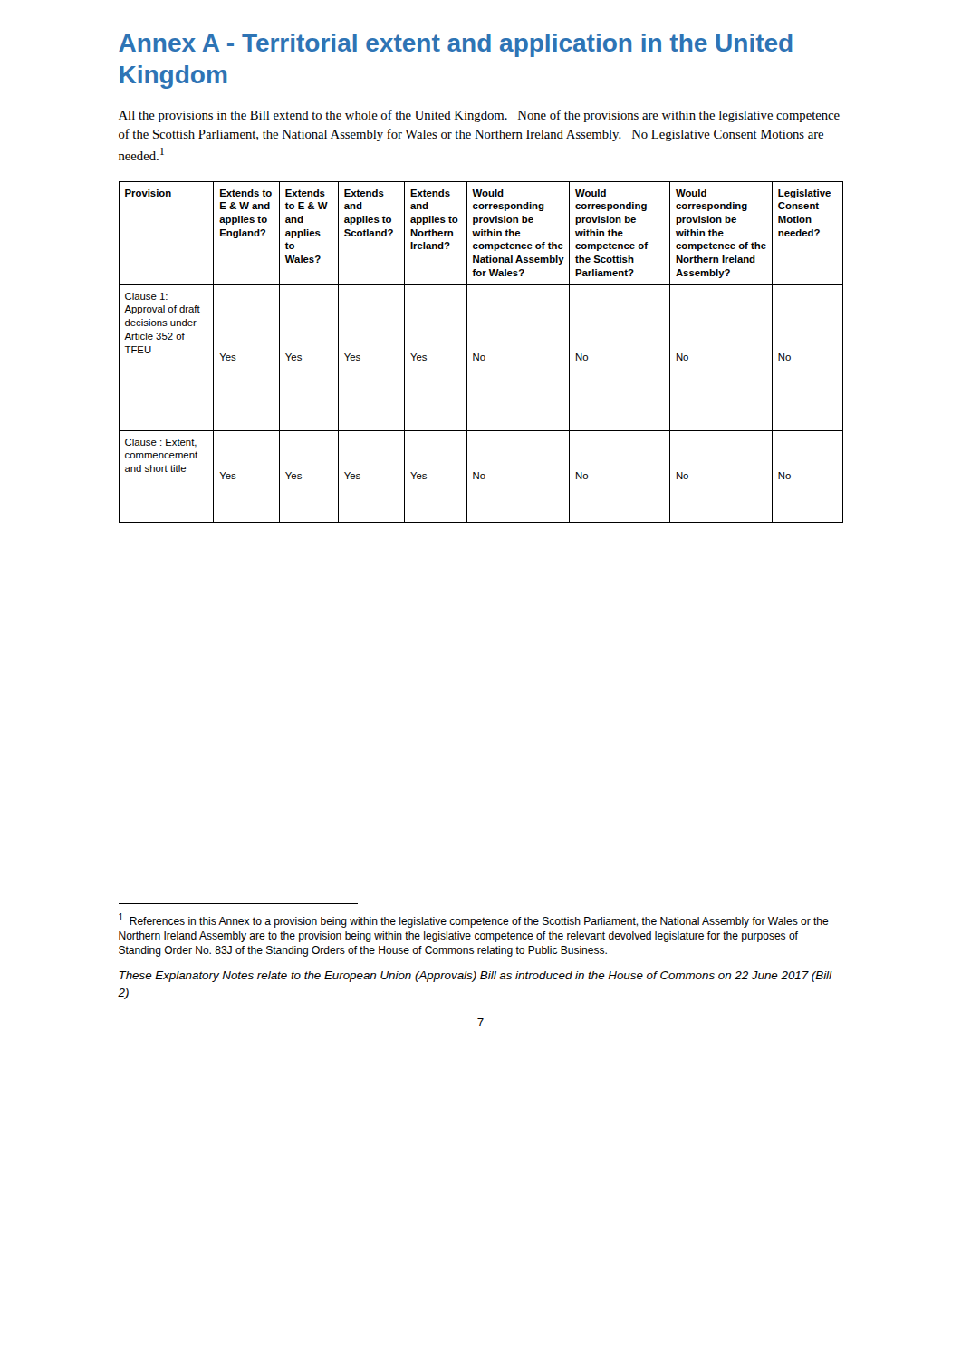Annex A - Territorial extent and application in the United Kingdom
All the provisions in the Bill extend to the whole of the United Kingdom. None of the provisions are within the legislative competence of the Scottish Parliament, the National Assembly for Wales or the Northern Ireland Assembly. No Legislative Consent Motions are needed.1
| Provision | Extends to E & W and applies to England? | Extends to E & W and applies to Wales? | Extends and applies to Scotland? | Extends and applies to Northern Ireland? | Would corresponding provision be within the competence of the National Assembly for Wales? | Would corresponding provision be within the competence of the Scottish Parliament? | Would corresponding provision be within the competence of the Northern Ireland Assembly? | Legislative Consent Motion needed? |
| --- | --- | --- | --- | --- | --- | --- | --- | --- |
| Clause 1: Approval of draft decisions under Article 352 of TFEU | Yes | Yes | Yes | Yes | No | No | No | No |
| Clause : Extent, commencement and short title | Yes | Yes | Yes | Yes | No | No | No | No |
1 References in this Annex to a provision being within the legislative competence of the Scottish Parliament, the National Assembly for Wales or the Northern Ireland Assembly are to the provision being within the legislative competence of the relevant devolved legislature for the purposes of Standing Order No. 83J of the Standing Orders of the House of Commons relating to Public Business.
These Explanatory Notes relate to the European Union (Approvals) Bill as introduced in the House of Commons on 22 June 2017 (Bill 2)
7